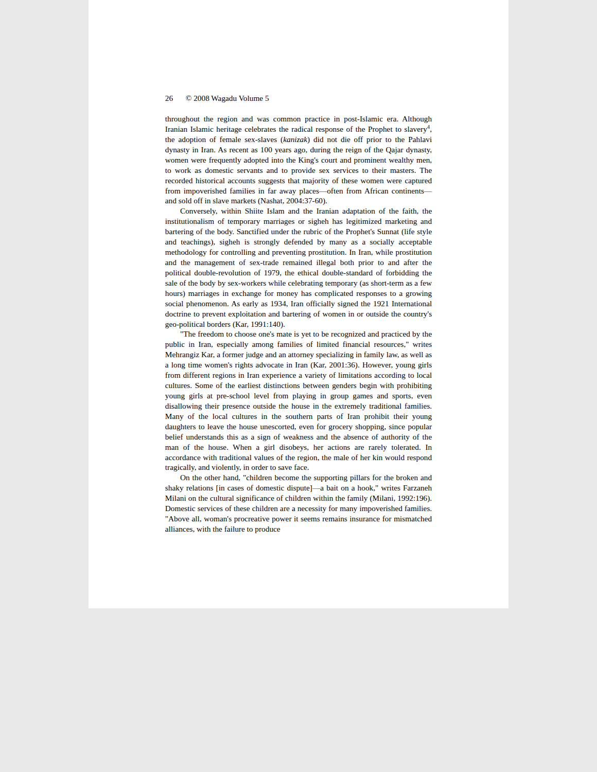26 © 2008 Wagadu Volume 5
throughout the region and was common practice in post-Islamic era. Although Iranian Islamic heritage celebrates the radical response of the Prophet to slavery4, the adoption of female sex-slaves (kanizak) did not die off prior to the Pahlavi dynasty in Iran. As recent as 100 years ago, during the reign of the Qajar dynasty, women were frequently adopted into the King's court and prominent wealthy men, to work as domestic servants and to provide sex services to their masters. The recorded historical accounts suggests that majority of these women were captured from impoverished families in far away places—often from African continents—and sold off in slave markets (Nashat, 2004:37-60).
Conversely, within Shiite Islam and the Iranian adaptation of the faith, the institutionalism of temporary marriages or sigheh has legitimized marketing and bartering of the body. Sanctified under the rubric of the Prophet's Sunnat (life style and teachings), sigheh is strongly defended by many as a socially acceptable methodology for controlling and preventing prostitution. In Iran, while prostitution and the management of sex-trade remained illegal both prior to and after the political double-revolution of 1979, the ethical double-standard of forbidding the sale of the body by sex-workers while celebrating temporary (as short-term as a few hours) marriages in exchange for money has complicated responses to a growing social phenomenon. As early as 1934, Iran officially signed the 1921 International doctrine to prevent exploitation and bartering of women in or outside the country's geo-political borders (Kar, 1991:140).
"The freedom to choose one's mate is yet to be recognized and practiced by the public in Iran, especially among families of limited financial resources," writes Mehrangiz Kar, a former judge and an attorney specializing in family law, as well as a long time women's rights advocate in Iran (Kar, 2001:36). However, young girls from different regions in Iran experience a variety of limitations according to local cultures. Some of the earliest distinctions between genders begin with prohibiting young girls at pre-school level from playing in group games and sports, even disallowing their presence outside the house in the extremely traditional families. Many of the local cultures in the southern parts of Iran prohibit their young daughters to leave the house unescorted, even for grocery shopping, since popular belief understands this as a sign of weakness and the absence of authority of the man of the house. When a girl disobeys, her actions are rarely tolerated. In accordance with traditional values of the region, the male of her kin would respond tragically, and violently, in order to save face.
On the other hand, "children become the supporting pillars for the broken and shaky relations [in cases of domestic dispute]—a bait on a hook," writes Farzaneh Milani on the cultural significance of children within the family (Milani, 1992:196). Domestic services of these children are a necessity for many impoverished families. "Above all, woman's procreative power it seems remains insurance for mismatched alliances, with the failure to produce